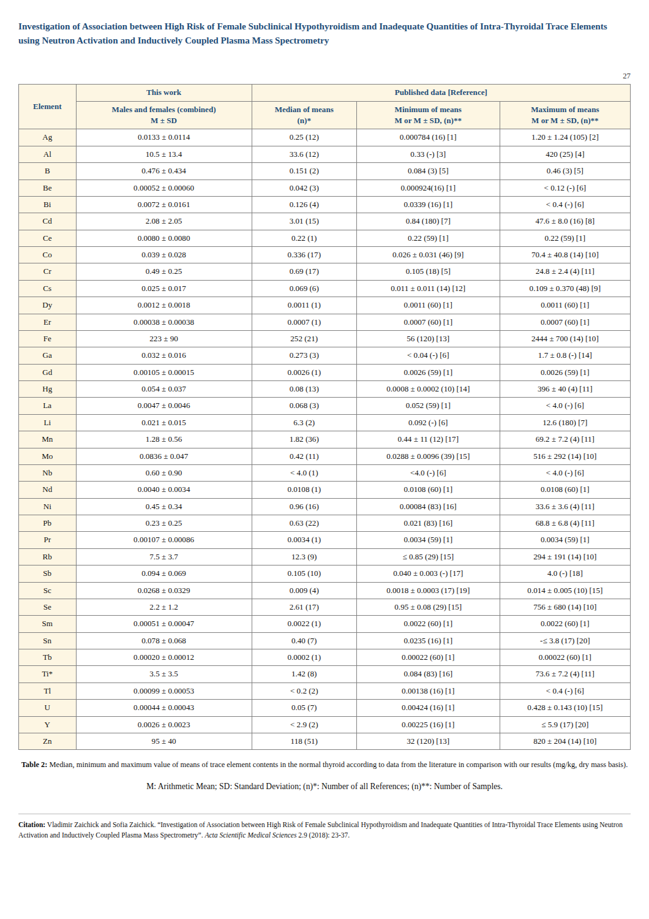Investigation of Association between High Risk of Female Subclinical Hypothyroidism and Inadequate Quantities of Intra-Thyroidal Trace Elements using Neutron Activation and Inductively Coupled Plasma Mass Spectrometry
27
Table 2: Median, minimum and maximum value of means of trace element contents in the normal thyroid according to data from the literature in comparison with our results (mg/kg, dry mass basis).
| Element | This work | Published data [Reference] |
| --- | --- | --- |
| Males and females (combined) M ± SD | Median of means (n)* | Minimum of means M or M ± SD, (n)** | Maximum of means M or M ± SD, (n)** |
| Ag | 0.0133 ± 0.0114 | 0.25 (12) | 0.000784 (16) [1] | 1.20 ± 1.24 (105) [2] |
| Al | 10.5 ± 13.4 | 33.6 (12) | 0.33 (-) [3] | 420 (25) [4] |
| B | 0.476 ± 0.434 | 0.151 (2) | 0.084 (3) [5] | 0.46 (3) [5] |
| Be | 0.00052 ± 0.00060 | 0.042 (3) | 0.000924(16) [1] | < 0.12 (-) [6] |
| Bi | 0.0072 ± 0.0161 | 0.126 (4) | 0.0339 (16) [1] | < 0.4 (-) [6] |
| Cd | 2.08 ± 2.05 | 3.01 (15) | 0.84 (180) [7] | 47.6 ± 8.0 (16) [8] |
| Ce | 0.0080 ± 0.0080 | 0.22 (1) | 0.22 (59) [1] | 0.22 (59) [1] |
| Co | 0.039 ± 0.028 | 0.336 (17) | 0.026 ± 0.031 (46) [9] | 70.4 ± 40.8 (14) [10] |
| Cr | 0.49 ± 0.25 | 0.69 (17) | 0.105 (18) [5] | 24.8 ± 2.4 (4) [11] |
| Cs | 0.025 ± 0.017 | 0.069 (6) | 0.011 ± 0.011 (14) [12] | 0.109 ± 0.370 (48) [9] |
| Dy | 0.0012 ± 0.0018 | 0.0011 (1) | 0.0011 (60) [1] | 0.0011 (60) [1] |
| Er | 0.00038 ± 0.00038 | 0.0007 (1) | 0.0007 (60) [1] | 0.0007 (60) [1] |
| Fe | 223 ± 90 | 252 (21) | 56 (120) [13] | 2444 ± 700 (14) [10] |
| Ga | 0.032 ± 0.016 | 0.273 (3) | < 0.04 (-) [6] | 1.7 ± 0.8 (-) [14] |
| Gd | 0.00105 ± 0.00015 | 0.0026 (1) | 0.0026 (59) [1] | 0.0026 (59) [1] |
| Hg | 0.054 ± 0.037 | 0.08 (13) | 0.0008 ± 0.0002 (10) [14] | 396 ± 40 (4) [11] |
| La | 0.0047 ± 0.0046 | 0.068 (3) | 0.052 (59) [1] | < 4.0 (-) [6] |
| Li | 0.021 ± 0.015 | 6.3 (2) | 0.092 (-) [6] | 12.6 (180) [7] |
| Mn | 1.28 ± 0.56 | 1.82 (36) | 0.44 ± 11 (12) [17] | 69.2 ± 7.2 (4) [11] |
| Mo | 0.0836 ± 0.047 | 0.42 (11) | 0.0288 ± 0.0096 (39) [15] | 516 ± 292 (14) [10] |
| Nb | 0.60 ± 0.90 | < 4.0 (1) | <4.0 (-) [6] | < 4.0 (-) [6] |
| Nd | 0.0040 ± 0.0034 | 0.0108 (1) | 0.0108 (60) [1] | 0.0108 (60) [1] |
| Ni | 0.45 ± 0.34 | 0.96 (16) | 0.00084 (83) [16] | 33.6 ± 3.6 (4) [11] |
| Pb | 0.23 ± 0.25 | 0.63 (22) | 0.021 (83) [16] | 68.8 ± 6.8 (4) [11] |
| Pr | 0.00107 ± 0.00086 | 0.0034 (1) | 0.0034 (59) [1] | 0.0034 (59) [1] |
| Rb | 7.5 ± 3.7 | 12.3 (9) | ≤ 0.85 (29) [15] | 294 ± 191 (14) [10] |
| Sb | 0.094 ± 0.069 | 0.105 (10) | 0.040 ± 0.003 (-) [17] | 4.0 (-) [18] |
| Sc | 0.0268 ± 0.0329 | 0.009 (4) | 0.0018 ± 0.0003 (17) [19] | 0.014 ± 0.005 (10) [15] |
| Se | 2.2 ± 1.2 | 2.61 (17) | 0.95 ± 0.08 (29) [15] | 756 ± 680 (14) [10] |
| Sm | 0.00051 ± 0.00047 | 0.0022 (1) | 0.0022 (60) [1] | 0.0022 (60) [1] |
| Sn | 0.078 ± 0.068 | 0.40 (7) | 0.0235 (16) [1] | -≤ 3.8 (17) [20] |
| Tb | 0.00020 ± 0.00012 | 0.0002 (1) | 0.00022 (60) [1] | 0.00022 (60) [1] |
| Ti* | 3.5 ± 3.5 | 1.42 (8) | 0.084 (83) [16] | 73.6 ± 7.2 (4) [11] |
| Tl | 0.00099 ± 0.00053 | < 0.2 (2) | 0.00138 (16) [1] | < 0.4 (-) [6] |
| U | 0.00044 ± 0.00043 | 0.05 (7) | 0.00424 (16) [1] | 0.428 ± 0.143 (10) [15] |
| Y | 0.0026 ± 0.0023 | < 2.9 (2) | 0.00225 (16) [1] | ≤ 5.9 (17) [20] |
| Zn | 95 ± 40 | 118 (51) | 32 (120) [13] | 820 ± 204 (14) [10] |
M: Arithmetic Mean; SD: Standard Deviation; (n)*: Number of all References; (n)**: Number of Samples.
Citation: Vladimir Zaichick and Sofia Zaichick. “Investigation of Association between High Risk of Female Subclinical Hypothyroidism and Inadequate Quantities of Intra-Thyroidal Trace Elements using Neutron Activation and Inductively Coupled Plasma Mass Spectrometry”. Acta Scientific Medical Sciences 2.9 (2018): 23-37.